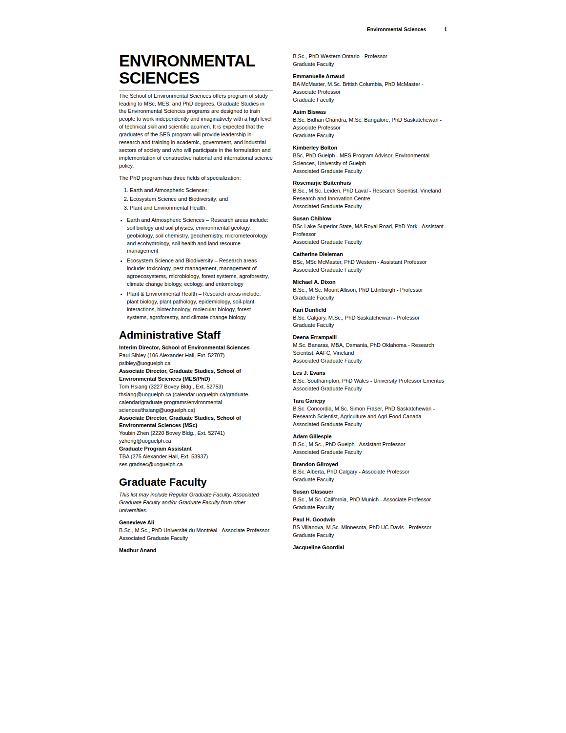Environmental Sciences 1
Environmental Sciences
The School of Environmental Sciences offers program of study leading to MSc, MES, and PhD degrees. Graduate Studies in the Environmental Sciences programs are designed to train people to work independently and imaginatively with a high level of technical skill and scientific acumen. It is expected that the graduates of the SES program will provide leadership in research and training in academic, government, and industrial sectors of society and who will participate in the formulation and implementation of constructive national and international science policy.
The PhD program has three fields of specialization:
Earth and Atmospheric Sciences;
Ecosystem Science and Biodiversity; and
Plant and Environmental Health.
Earth and Atmospheric Sciences – Research areas include: soil biology and soil physics, environmental geology, geobiology, soil chemistry, geochemistry, micrometeorology and ecohydrology, soil health and land resource management
Ecosystem Science and Biodiversity – Research areas include: toxicology, pest management, management of agroecosystems, microbiology, forest systems, agroforestry, climate change biology, ecology, and entomology
Plant & Environmental Health – Research areas include: plant biology, plant pathology, epidemiology, soil-plant interactions, biotechnology, molecular biology, forest systems, agroforestry, and climate change biology
Administrative Staff
Interim Director, School of Environmental Sciences
Paul Sibley (106 Alexander Hall, Ext. 52707)
psibley@uoguelph.ca
Associate Director, Graduate Studies, School of Environmental Sciences (MES/PhD)
Tom Hsiang (3227 Bovey Bldg., Ext. 52753)
thsiang@uoguelph.ca (calendar.uoguelph.ca/graduate-calendar/graduate-programs/environmental-sciences/thsiang@uoguelph.ca)
Associate Director, Graduate Studies, School of Environmental Sciences (MSc)
Youbin Zhen (2220 Bovey Bldg., Ext. 52741)
yzheng@uoguelph.ca
Graduate Program Assistant
TBA (275 Alexander Hall, Ext. 53937)
ses.gradsec@uoguelph.ca
Graduate Faculty
This list may include Regular Graduate Faculty, Associated Graduate Faculty and/or Graduate Faculty from other universities.
Genevieve Ali
B.Sc., M.Sc., PhD Université du Montréal - Associate Professor
Associated Graduate Faculty
Madhur Anand
B.Sc., PhD Western Ontario - Professor
Graduate Faculty
Emmanuelle Arnaud
BA McMaster, M.Sc. British Columbia, PhD McMaster - Associate Professor
Graduate Faculty
Asim Biswas
B.Sc. Bidhan Chandra, M.Sc. Bangalore, PhD Saskatchewan - Associate Professor
Graduate Faculty
Kimberley Bolton
BSc, PhD Guelph - MES Program Advisor, Environmental Sciences, University of Guelph
Associated Graduate Faculty
Rosemarjie Buitenhuis
B.Sc., M.Sc. Leiden, PhD Laval - Research Scientist, Vineland Research and Innovation Centre
Associated Graduate Faculty
Susan Chiblow
BSc Lake Superior State, MA Royal Road, PhD York - Assistant Professor
Associated Graduate Faculty
Catherine Dieleman
BSc, MSc McMaster, PhD Western - Assistant Professor
Associated Graduate Faculty
Michael A. Dixon
B.Sc., M.Sc. Mount Allison, PhD Edinburgh - Professor
Graduate Faculty
Kari Dunfield
B.Sc. Calgary, M.Sc., PhD Saskatchewan - Professor
Graduate Faculty
Deena Errampalli
M.Sc. Banaras, MBA, Osmania, PhD Oklahoma - Research Scientist, AAFC, Vineland
Associated Graduate Faculty
Les J. Evans
B.Sc. Southampton, PhD Wales - University Professor Emeritus
Associated Graduate Faculty
Tara Gariepy
B.Sc. Concordia, M.Sc. Simon Fraser, PhD Saskatchewan - Research Scientist, Agriculture and Agri-Food Canada
Associated Graduate Faculty
Adam Gillespie
B.Sc., M.Sc., PhD Guelph - Assistant Professor
Associated Graduate Faculty
Brandon Gilroyed
B.Sc. Alberta, PhD Calgary - Associate Professor
Graduate Faculty
Susan Glasauer
B.Sc., M.Sc. California, PhD Munich - Associate Professor
Graduate Faculty
Paul H. Goodwin
BS Villanova, M.Sc. Minnesota, PhD UC Davis - Professor
Graduate Faculty
Jacqueline Goordial